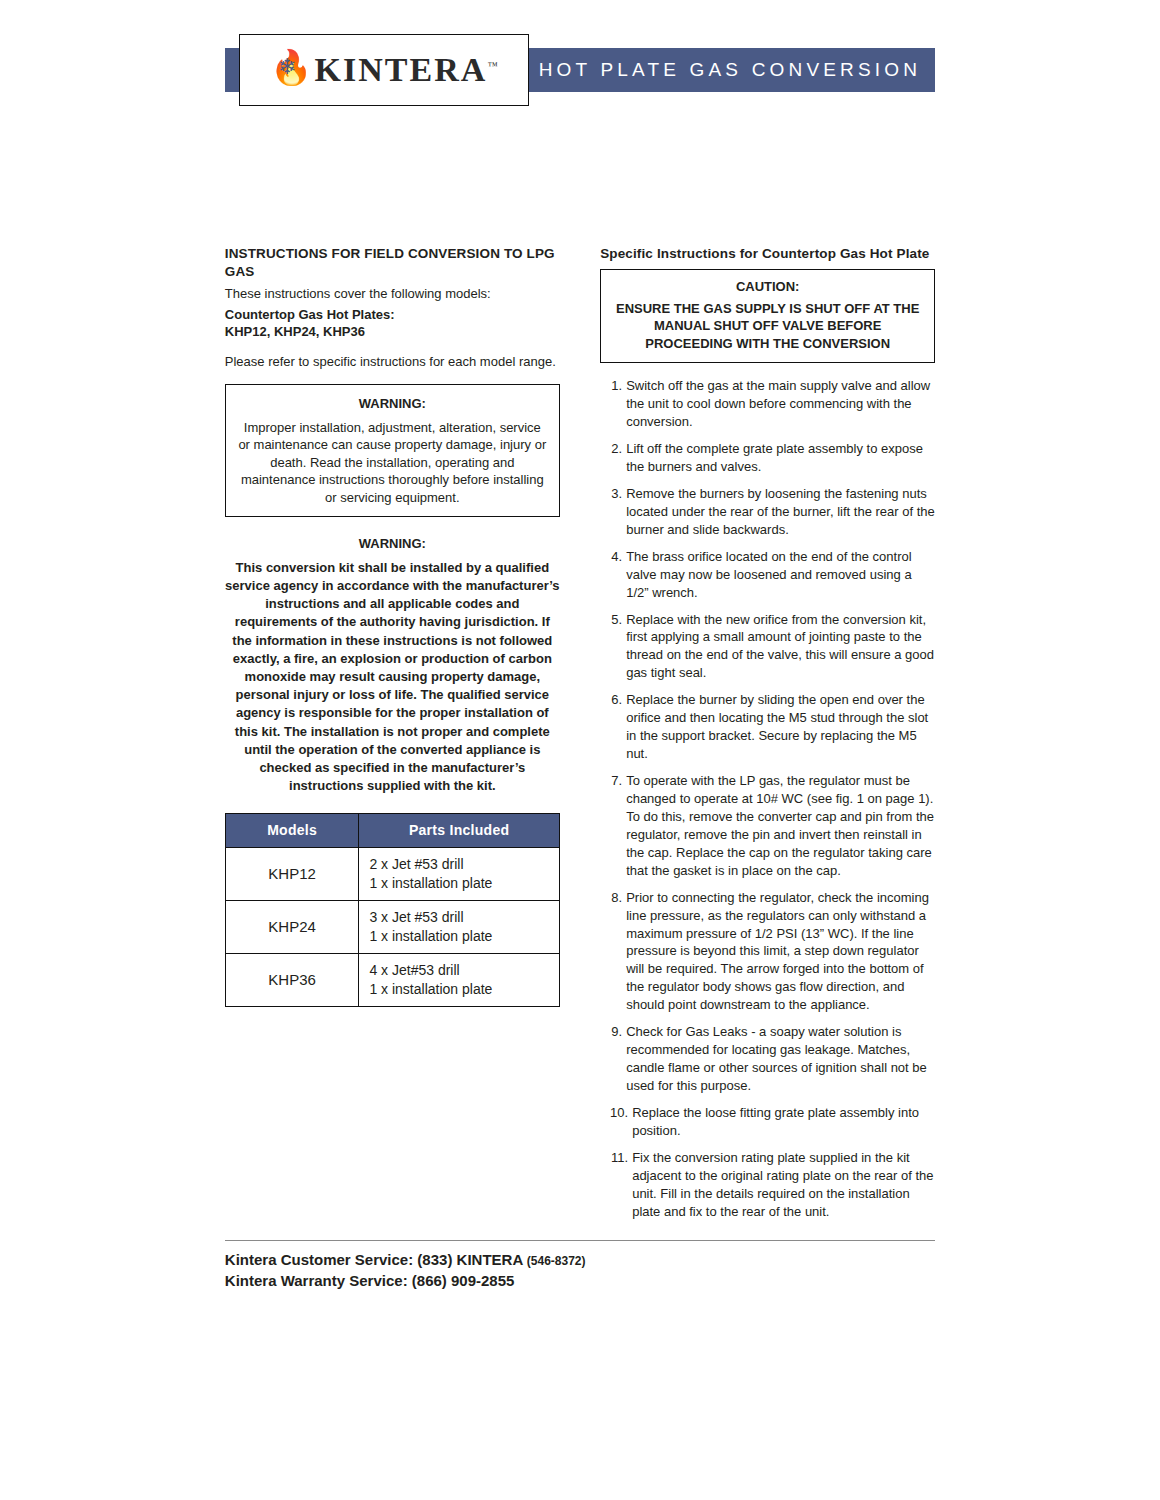Hot Plate Gas Conversion
🔥 ❄
KINTERA™
INSTRUCTIONS FOR FIELD CONVERSION TO LPG GAS
These instructions cover the following models:
Countertop Gas Hot Plates:
KHP12, KHP24, KHP36
Please refer to specific instructions for each model range.
WARNING:
Improper installation, adjustment, alteration, service or maintenance can cause property damage, injury or death. Read the installation, operating and maintenance instructions thoroughly before installing or servicing equipment.
WARNING:
This conversion kit shall be installed by a qualified service agency in accordance with the manufacturer’s instructions and all applicable codes and requirements of the authority having jurisdiction. If the information in these instructions is not followed exactly, a fire, an explosion or production of carbon monoxide may result causing property damage, personal injury or loss of life. The qualified service agency is responsible for the proper installation of this kit. The installation is not proper and complete until the operation of the converted appliance is checked as specified in the manufacturer’s instructions supplied with the kit.
| Models | Parts Included |
| --- | --- |
| KHP12 | 2 x Jet #53 drill 1 x installation plate |
| KHP24 | 3 x Jet #53 drill 1 x installation plate |
| KHP36 | 4 x Jet#53 drill 1 x installation plate |
Specific Instructions for Countertop Gas Hot Plate
CAUTION:
ENSURE THE GAS SUPPLY IS SHUT OFF AT THE MANUAL SHUT OFF VALVE BEFORE PROCEEDING WITH THE CONVERSION
Switch off the gas at the main supply valve and allow the unit to cool down before commencing with the conversion.
Lift off the complete grate plate assembly to expose the burners and valves.
Remove the burners by loosening the fastening nuts located under the rear of the burner, lift the rear of the burner and slide backwards.
The brass orifice located on the end of the control valve may now be loosened and removed using a 1/2” wrench.
Replace with the new orifice from the conversion kit, first applying a small amount of jointing paste to the thread on the end of the valve, this will ensure a good gas tight seal.
Replace the burner by sliding the open end over the orifice and then locating the M5 stud through the slot in the support bracket. Secure by replacing the M5 nut.
To operate with the LP gas, the regulator must be changed to operate at 10# WC (see fig. 1 on page 1). To do this, remove the converter cap and pin from the regulator, remove the pin and invert then reinstall in the cap. Replace the cap on the regulator taking care that the gasket is in place on the cap.
Prior to connecting the regulator, check the incoming line pressure, as the regulators can only withstand a maximum pressure of 1/2 PSI (13” WC). If the line pressure is beyond this limit, a step down regulator will be required. The arrow forged into the bottom of the regulator body shows gas flow direction, and should point downstream to the appliance.
Check for Gas Leaks - a soapy water solution is recommended for locating gas leakage. Matches, candle flame or other sources of ignition shall not be used for this purpose.
Replace the loose fitting grate plate assembly into position.
Fix the conversion rating plate supplied in the kit adjacent to the original rating plate on the rear of the unit. Fill in the details required on the installation plate and fix to the rear of the unit.
Kintera Customer Service: (833) KINTERA (546-8372)
Kintera Warranty Service: (866) 909-2855